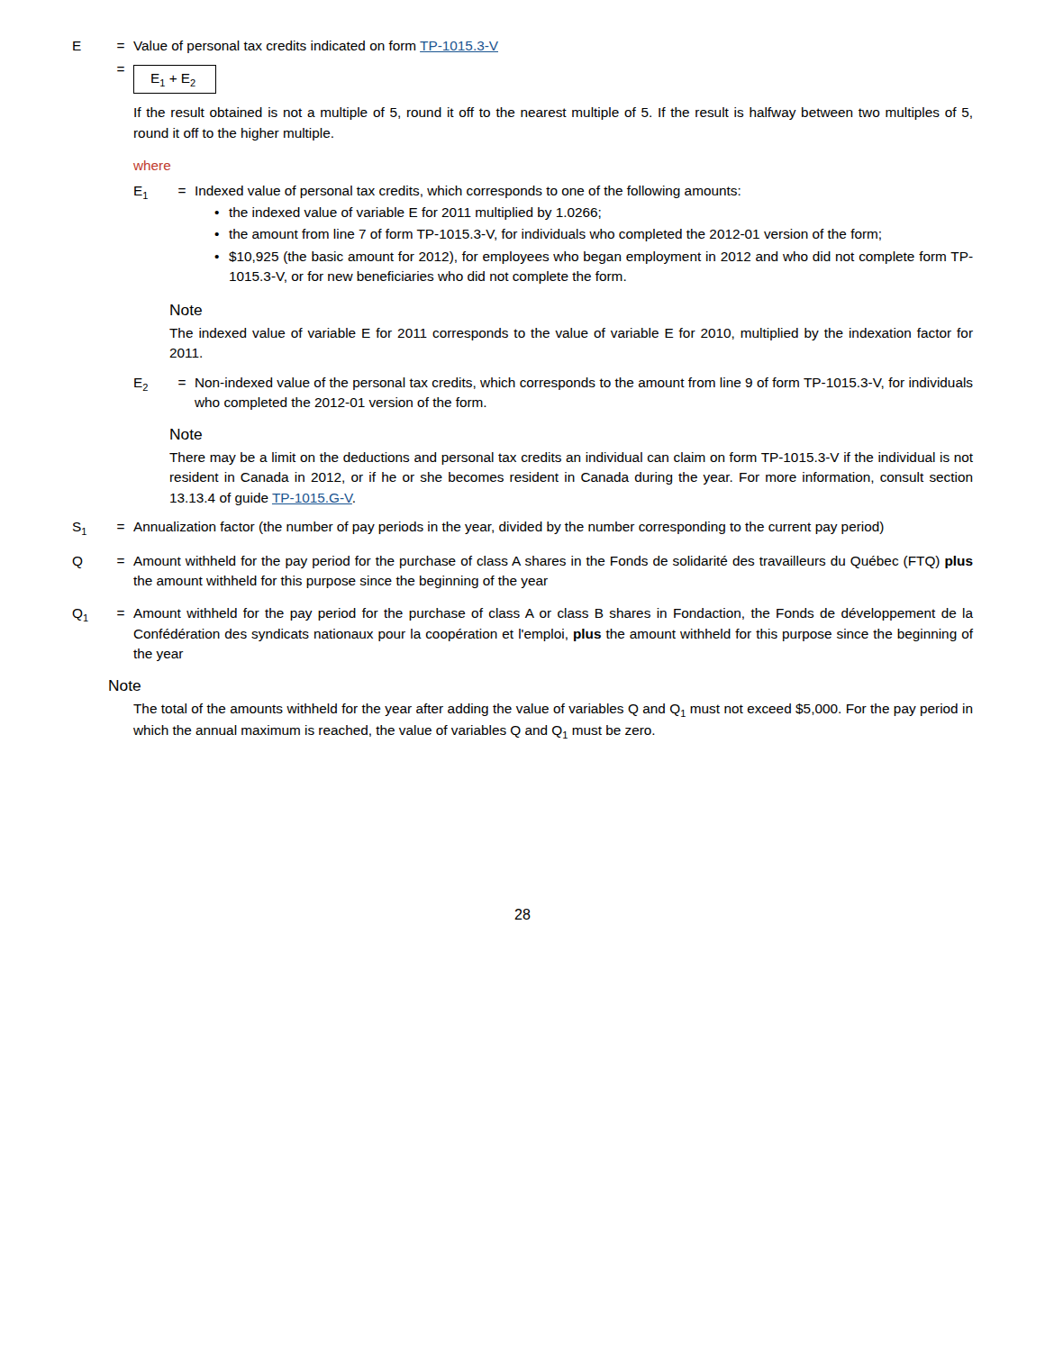E
=
Value of personal tax credits indicated on form TP-1015.3-V
=
E1 + E2
If the result obtained is not a multiple of 5, round it off to the nearest multiple of 5. If the result is halfway between two multiples of 5, round it off to the higher multiple.
where
E1
=
Indexed value of personal tax credits, which corresponds to one of the following amounts:
the indexed value of variable E for 2011 multiplied by 1.0266;
the amount from line 7 of form TP-1015.3-V, for individuals who completed the 2012-01 version of the form;
$10,925 (the basic amount for 2012), for employees who began employment in 2012 and who did not complete form TP-1015.3-V, or for new beneficiaries who did not complete the form.
Note
The indexed value of variable E for 2011 corresponds to the value of variable E for 2010, multiplied by the indexation factor for 2011.
E2
=
Non-indexed value of the personal tax credits, which corresponds to the amount from line 9 of form TP-1015.3-V, for individuals who completed the 2012-01 version of the form.
Note
There may be a limit on the deductions and personal tax credits an individual can claim on form TP-1015.3-V if the individual is not resident in Canada in 2012, or if he or she becomes resident in Canada during the year. For more information, consult section 13.13.4 of guide TP-1015.G-V.
S1
=
Annualization factor (the number of pay periods in the year, divided by the number corresponding to the current pay period)
Q
=
Amount withheld for the pay period for the purchase of class A shares in the Fonds de solidarité des travailleurs du Québec (FTQ) plus the amount withheld for this purpose since the beginning of the year
Q1
=
Amount withheld for the pay period for the purchase of class A or class B shares in Fondaction, the Fonds de développement de la Confédération des syndicats nationaux pour la coopération et l'emploi, plus the amount withheld for this purpose since the beginning of the year
Note
The total of the amounts withheld for the year after adding the value of variables Q and Q1 must not exceed $5,000. For the pay period in which the annual maximum is reached, the value of variables Q and Q1 must be zero.
28